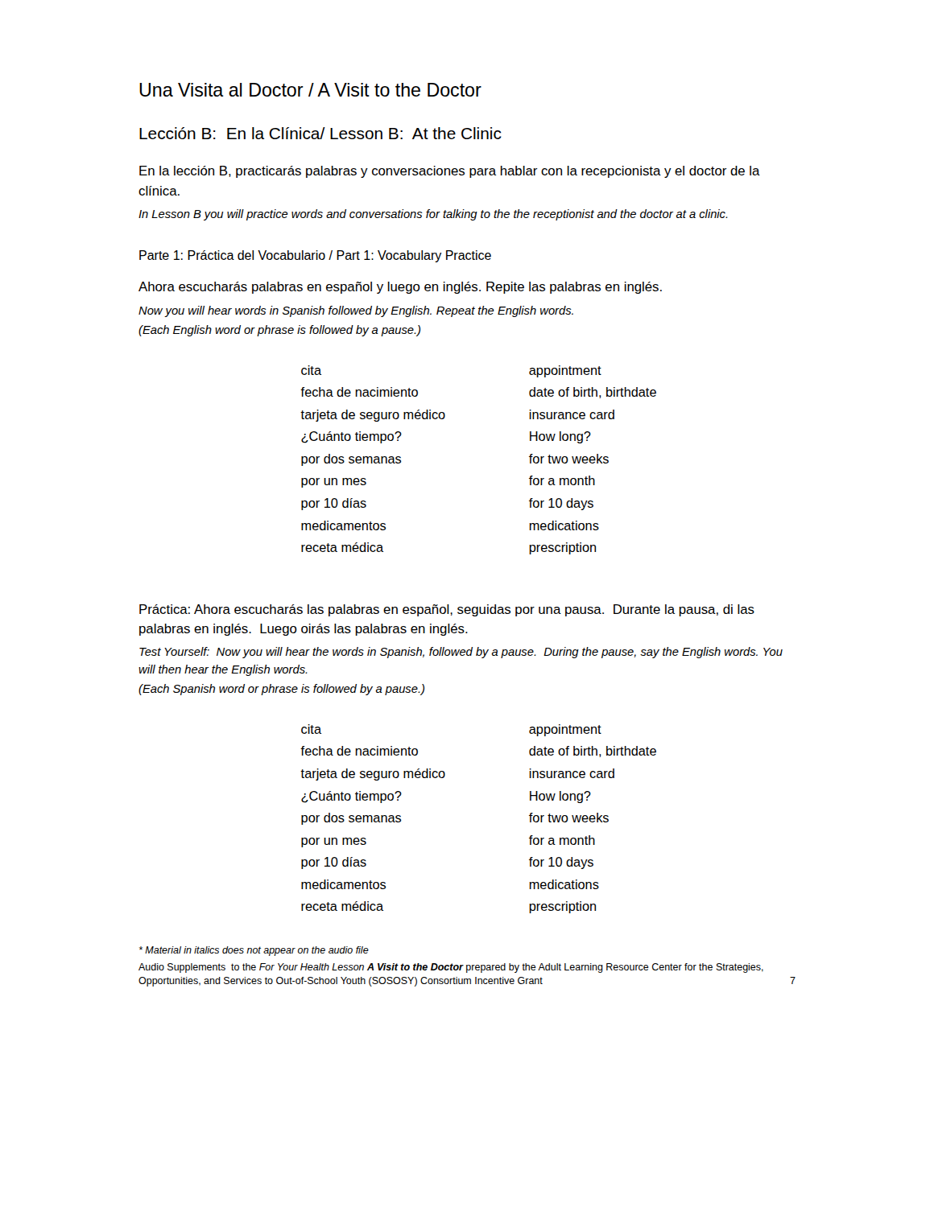Una Visita al Doctor / A Visit to the Doctor
Lección B: En la Clínica/ Lesson B: At the Clinic
En la lección B, practicarás palabras y conversaciones para hablar con la recepcionista y el doctor de la clínica.
In Lesson B you will practice words and conversations for talking to the the receptionist and the doctor at a clinic.
Parte 1: Práctica del Vocabulario / Part 1: Vocabulary Practice
Ahora escucharás palabras en español y luego en inglés. Repite las palabras en inglés.
Now you will hear words in Spanish followed by English. Repeat the English words.
(Each English word or phrase is followed by a pause.)
| cita | appointment |
| fecha de nacimiento | date of birth, birthdate |
| tarjeta de seguro médico | insurance card |
| ¿Cuánto tiempo? | How long? |
| por dos semanas | for two weeks |
| por un mes | for a month |
| por 10 días | for 10 days |
| medicamentos | medications |
| receta médica | prescription |
Práctica: Ahora escucharás las palabras en español, seguidas por una pausa. Durante la pausa, di las palabras en inglés. Luego oirás las palabras en inglés.
Test Yourself: Now you will hear the words in Spanish, followed by a pause. During the pause, say the English words. You will then hear the English words.
(Each Spanish word or phrase is followed by a pause.)
| cita | appointment |
| fecha de nacimiento | date of birth, birthdate |
| tarjeta de seguro médico | insurance card |
| ¿Cuánto tiempo? | How long? |
| por dos semanas | for two weeks |
| por un mes | for a month |
| por 10 días | for 10 days |
| medicamentos | medications |
| receta médica | prescription |
* Material in italics does not appear on the audio file
Audio Supplements to the For Your Health Lesson A Visit to the Doctor prepared by the Adult Learning Resource Center for the Strategies, Opportunities, and Services to Out-of-School Youth (SOSOSY) Consortium Incentive Grant7